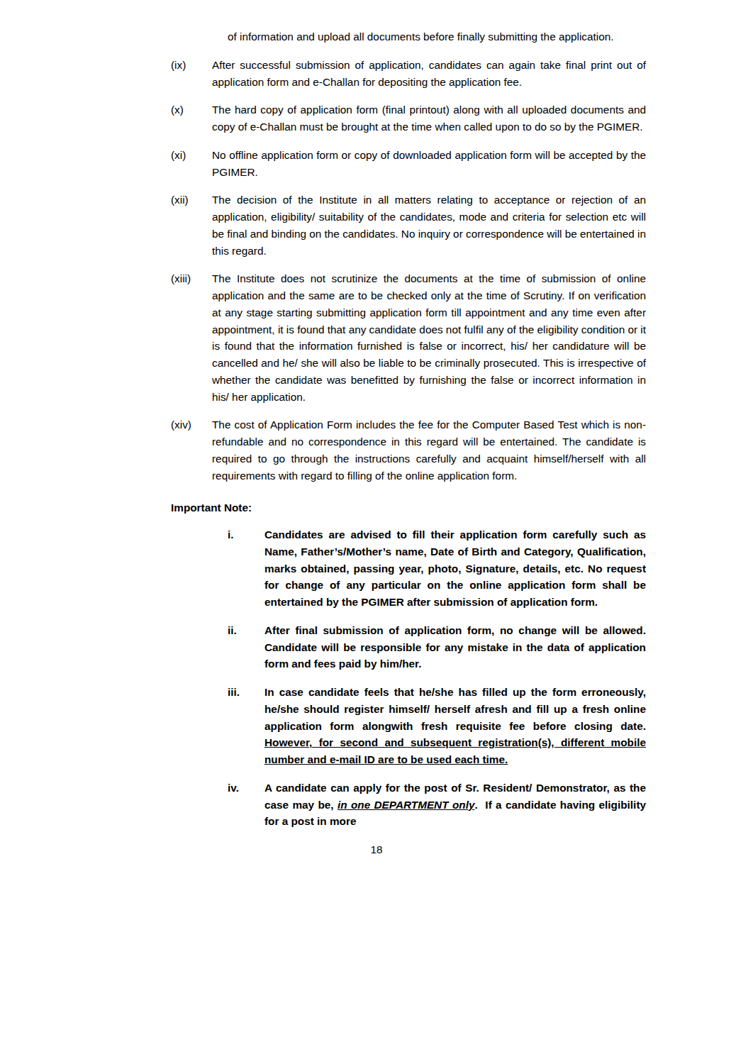of information and upload all documents before finally submitting the application.
(ix)
After successful submission of application, candidates can again take final print out of application form and e-Challan for depositing the application fee.
(x)
The hard copy of application form (final printout) along with all uploaded documents and copy of e-Challan must be brought at the time when called upon to do so by the PGIMER.
(xi)
No offline application form or copy of downloaded application form will be accepted by the PGIMER.
(xii)
The decision of the Institute in all matters relating to acceptance or rejection of an application, eligibility/ suitability of the candidates, mode and criteria for selection etc will be final and binding on the candidates. No inquiry or correspondence will be entertained in this regard.
(xiii)
The Institute does not scrutinize the documents at the time of submission of online application and the same are to be checked only at the time of Scrutiny. If on verification at any stage starting submitting application form till appointment and any time even after appointment, it is found that any candidate does not fulfil any of the eligibility condition or it is found that the information furnished is false or incorrect, his/ her candidature will be cancelled and he/ she will also be liable to be criminally prosecuted. This is irrespective of whether the candidate was benefitted by furnishing the false or incorrect information in his/ her application.
(xiv)
The cost of Application Form includes the fee for the Computer Based Test which is non-refundable and no correspondence in this regard will be entertained. The candidate is required to go through the instructions carefully and acquaint himself/herself with all requirements with regard to filling of the online application form.
Important Note:
i.
Candidates are advised to fill their application form carefully such as Name, Father’s/Mother’s name, Date of Birth and Category, Qualification, marks obtained, passing year, photo, Signature, details, etc. No request for change of any particular on the online application form shall be entertained by the PGIMER after submission of application form.
ii.
After final submission of application form, no change will be allowed. Candidate will be responsible for any mistake in the data of application form and fees paid by him/her.
iii.
In case candidate feels that he/she has filled up the form erroneously, he/she should register himself/ herself afresh and fill up a fresh online application form alongwith fresh requisite fee before closing date. However, for second and subsequent registration(s), different mobile number and e-mail ID are to be used each time.
iv.
A candidate can apply for the post of Sr. Resident/ Demonstrator, as the case may be, in one DEPARTMENT only. If a candidate having eligibility for a post in more
18